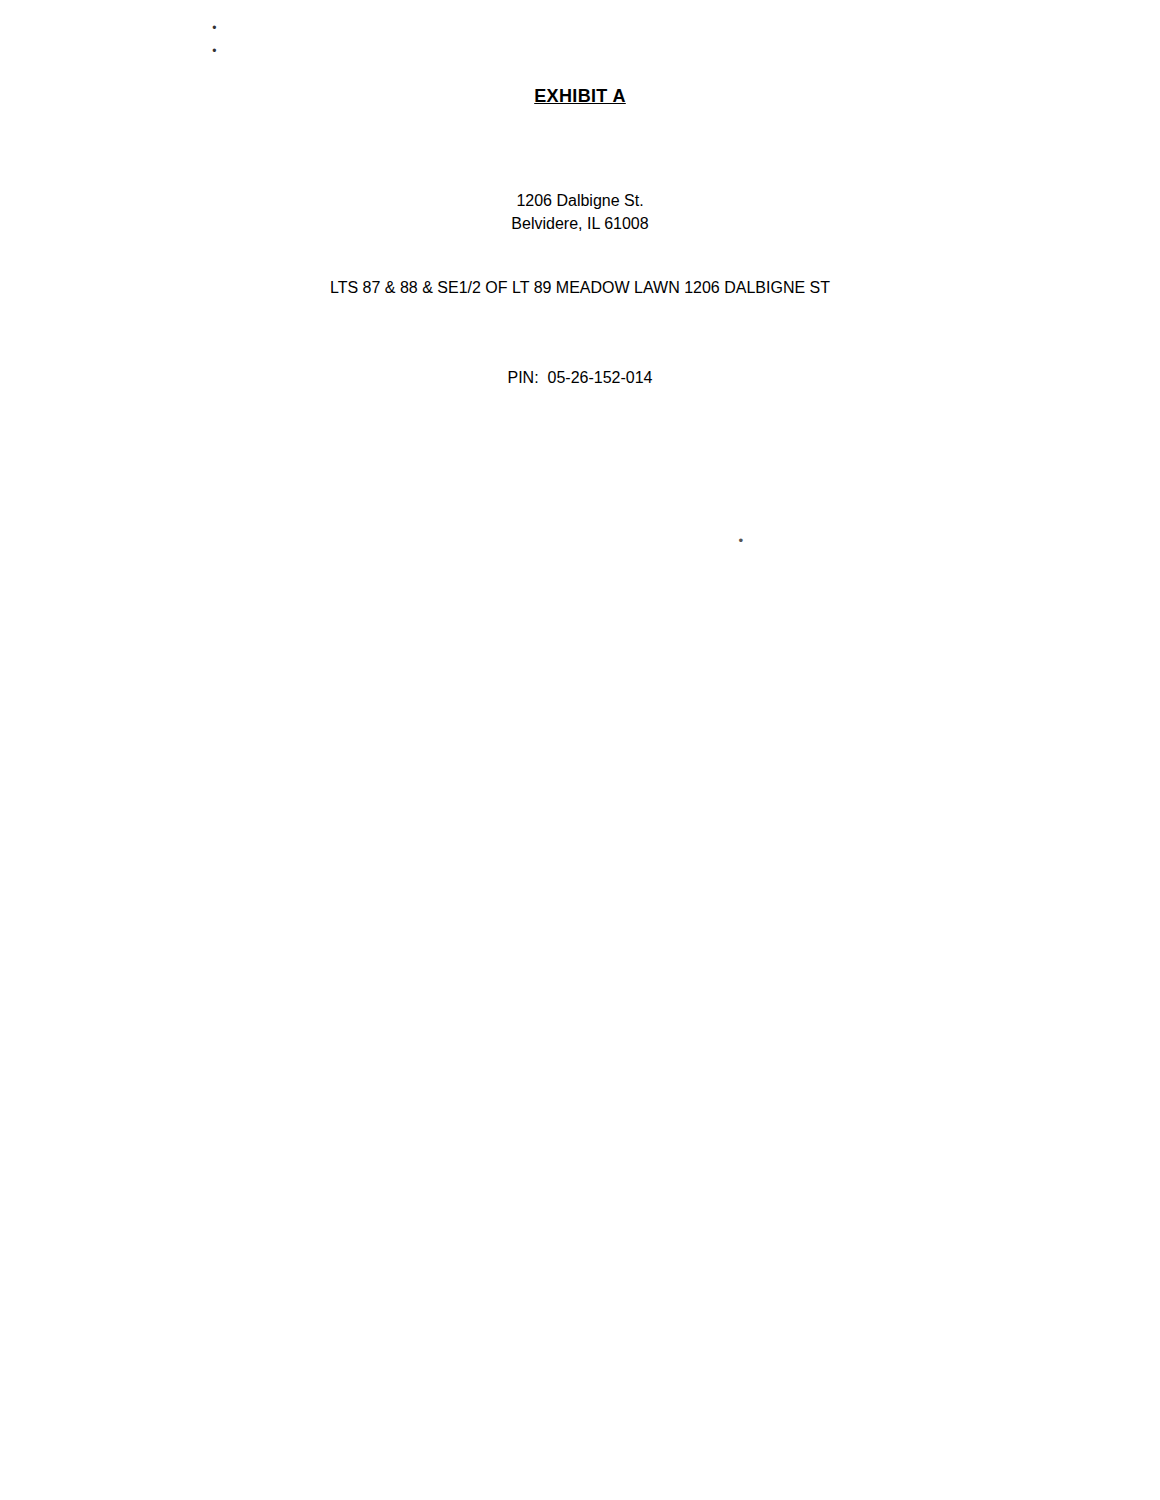•
•
EXHIBIT A
1206 Dalbigne St.
Belvidere, IL 61008
LTS 87 & 88 & SE1/2 OF LT 89 MEADOW LAWN 1206 DALBIGNE ST
PIN: 05-26-152-014
•